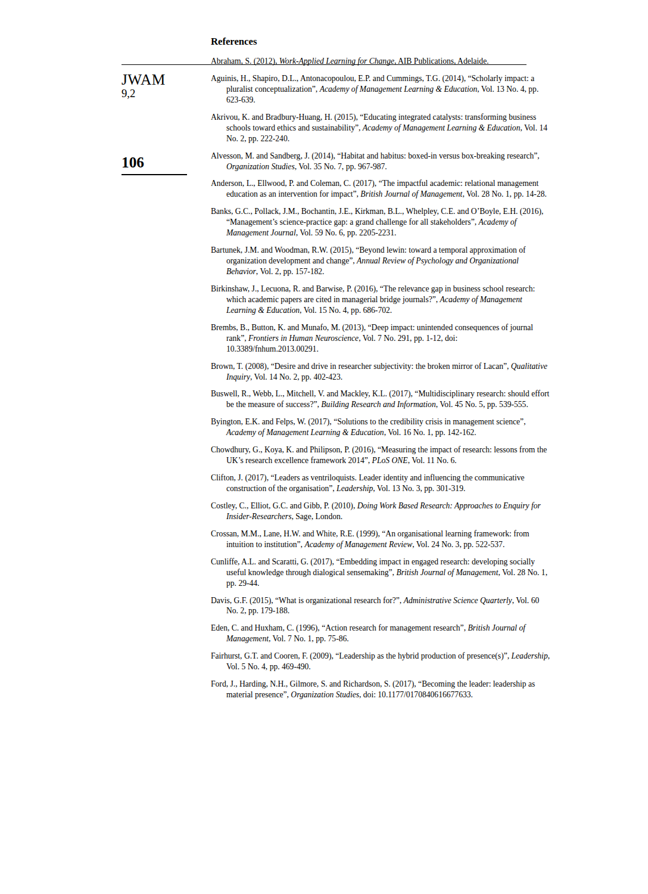JWAM
9,2
106
References
Abraham, S. (2012), Work-Applied Learning for Change, AIB Publications, Adelaide.
Aguinis, H., Shapiro, D.L., Antonacopoulou, E.P. and Cummings, T.G. (2014), “Scholarly impact: a pluralist conceptualization”, Academy of Management Learning & Education, Vol. 13 No. 4, pp. 623-639.
Akrivou, K. and Bradbury-Huang, H. (2015), “Educating integrated catalysts: transforming business schools toward ethics and sustainability”, Academy of Management Learning & Education, Vol. 14 No. 2, pp. 222-240.
Alvesson, M. and Sandberg, J. (2014), “Habitat and habitus: boxed-in versus box-breaking research”, Organization Studies, Vol. 35 No. 7, pp. 967-987.
Anderson, L., Ellwood, P. and Coleman, C. (2017), “The impactful academic: relational management education as an intervention for impact”, British Journal of Management, Vol. 28 No. 1, pp. 14-28.
Banks, G.C., Pollack, J.M., Bochantin, J.E., Kirkman, B.L., Whelpley, C.E. and O’Boyle, E.H. (2016), “Management’s science-practice gap: a grand challenge for all stakeholders”, Academy of Management Journal, Vol. 59 No. 6, pp. 2205-2231.
Bartunek, J.M. and Woodman, R.W. (2015), “Beyond lewin: toward a temporal approximation of organization development and change”, Annual Review of Psychology and Organizational Behavior, Vol. 2, pp. 157-182.
Birkinshaw, J., Lecuona, R. and Barwise, P. (2016), “The relevance gap in business school research: which academic papers are cited in managerial bridge journals?”, Academy of Management Learning & Education, Vol. 15 No. 4, pp. 686-702.
Brembs, B., Button, K. and Munafo, M. (2013), “Deep impact: unintended consequences of journal rank”, Frontiers in Human Neuroscience, Vol. 7 No. 291, pp. 1-12, doi: 10.3389/fnhum.2013.00291.
Brown, T. (2008), “Desire and drive in researcher subjectivity: the broken mirror of Lacan”, Qualitative Inquiry, Vol. 14 No. 2, pp. 402-423.
Buswell, R., Webb, L., Mitchell, V. and Mackley, K.L. (2017), “Multidisciplinary research: should effort be the measure of success?”, Building Research and Information, Vol. 45 No. 5, pp. 539-555.
Byington, E.K. and Felps, W. (2017), “Solutions to the credibility crisis in management science”, Academy of Management Learning & Education, Vol. 16 No. 1, pp. 142-162.
Chowdhury, G., Koya, K. and Philipson, P. (2016), “Measuring the impact of research: lessons from the UK’s research excellence framework 2014”, PLoS ONE, Vol. 11 No. 6.
Clifton, J. (2017), “Leaders as ventriloquists. Leader identity and influencing the communicative construction of the organisation”, Leadership, Vol. 13 No. 3, pp. 301-319.
Costley, C., Elliot, G.C. and Gibb, P. (2010), Doing Work Based Research: Approaches to Enquiry for Insider-Researchers, Sage, London.
Crossan, M.M., Lane, H.W. and White, R.E. (1999), “An organisational learning framework: from intuition to institution”, Academy of Management Review, Vol. 24 No. 3, pp. 522-537.
Cunliffe, A.L. and Scaratti, G. (2017), “Embedding impact in engaged research: developing socially useful knowledge through dialogical sensemaking”, British Journal of Management, Vol. 28 No. 1, pp. 29-44.
Davis, G.F. (2015), “What is organizational research for?”, Administrative Science Quarterly, Vol. 60 No. 2, pp. 179-188.
Eden, C. and Huxham, C. (1996), “Action research for management research”, British Journal of Management, Vol. 7 No. 1, pp. 75-86.
Fairhurst, G.T. and Cooren, F. (2009), “Leadership as the hybrid production of presence(s)”, Leadership, Vol. 5 No. 4, pp. 469-490.
Ford, J., Harding, N.H., Gilmore, S. and Richardson, S. (2017), “Becoming the leader: leadership as material presence”, Organization Studies, doi: 10.1177/0170840616677633.